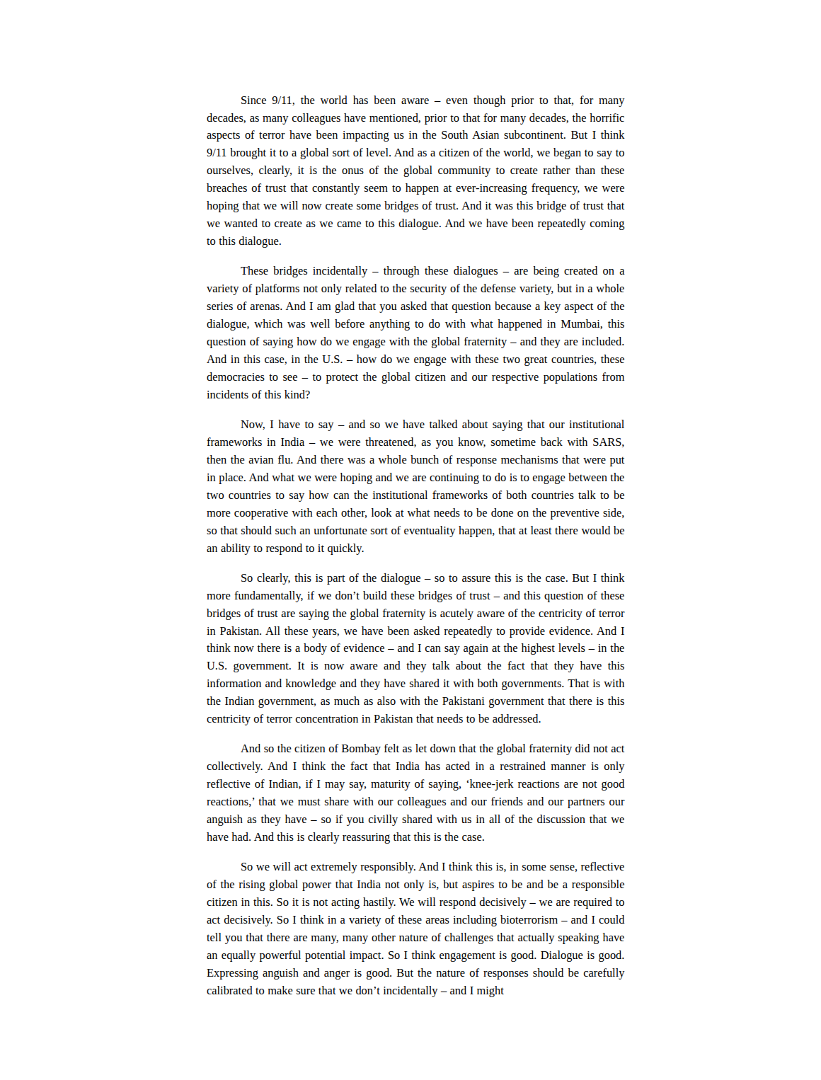Since 9/11, the world has been aware – even though prior to that, for many decades, as many colleagues have mentioned, prior to that for many decades, the horrific aspects of terror have been impacting us in the South Asian subcontinent. But I think 9/11 brought it to a global sort of level. And as a citizen of the world, we began to say to ourselves, clearly, it is the onus of the global community to create rather than these breaches of trust that constantly seem to happen at ever-increasing frequency, we were hoping that we will now create some bridges of trust. And it was this bridge of trust that we wanted to create as we came to this dialogue. And we have been repeatedly coming to this dialogue.
These bridges incidentally – through these dialogues – are being created on a variety of platforms not only related to the security of the defense variety, but in a whole series of arenas. And I am glad that you asked that question because a key aspect of the dialogue, which was well before anything to do with what happened in Mumbai, this question of saying how do we engage with the global fraternity – and they are included. And in this case, in the U.S. – how do we engage with these two great countries, these democracies to see – to protect the global citizen and our respective populations from incidents of this kind?
Now, I have to say – and so we have talked about saying that our institutional frameworks in India – we were threatened, as you know, sometime back with SARS, then the avian flu. And there was a whole bunch of response mechanisms that were put in place. And what we were hoping and we are continuing to do is to engage between the two countries to say how can the institutional frameworks of both countries talk to be more cooperative with each other, look at what needs to be done on the preventive side, so that should such an unfortunate sort of eventuality happen, that at least there would be an ability to respond to it quickly.
So clearly, this is part of the dialogue – so to assure this is the case. But I think more fundamentally, if we don’t build these bridges of trust – and this question of these bridges of trust are saying the global fraternity is acutely aware of the centricity of terror in Pakistan. All these years, we have been asked repeatedly to provide evidence. And I think now there is a body of evidence – and I can say again at the highest levels – in the U.S. government. It is now aware and they talk about the fact that they have this information and knowledge and they have shared it with both governments. That is with the Indian government, as much as also with the Pakistani government that there is this centricity of terror concentration in Pakistan that needs to be addressed.
And so the citizen of Bombay felt as let down that the global fraternity did not act collectively. And I think the fact that India has acted in a restrained manner is only reflective of Indian, if I may say, maturity of saying, ‘knee-jerk reactions are not good reactions,’ that we must share with our colleagues and our friends and our partners our anguish as they have – so if you civilly shared with us in all of the discussion that we have had. And this is clearly reassuring that this is the case.
So we will act extremely responsibly. And I think this is, in some sense, reflective of the rising global power that India not only is, but aspires to be and be a responsible citizen in this. So it is not acting hastily. We will respond decisively – we are required to act decisively. So I think in a variety of these areas including bioterrorism – and I could tell you that there are many, many other nature of challenges that actually speaking have an equally powerful potential impact. So I think engagement is good. Dialogue is good. Expressing anguish and anger is good. But the nature of responses should be carefully calibrated to make sure that we don’t incidentally – and I might